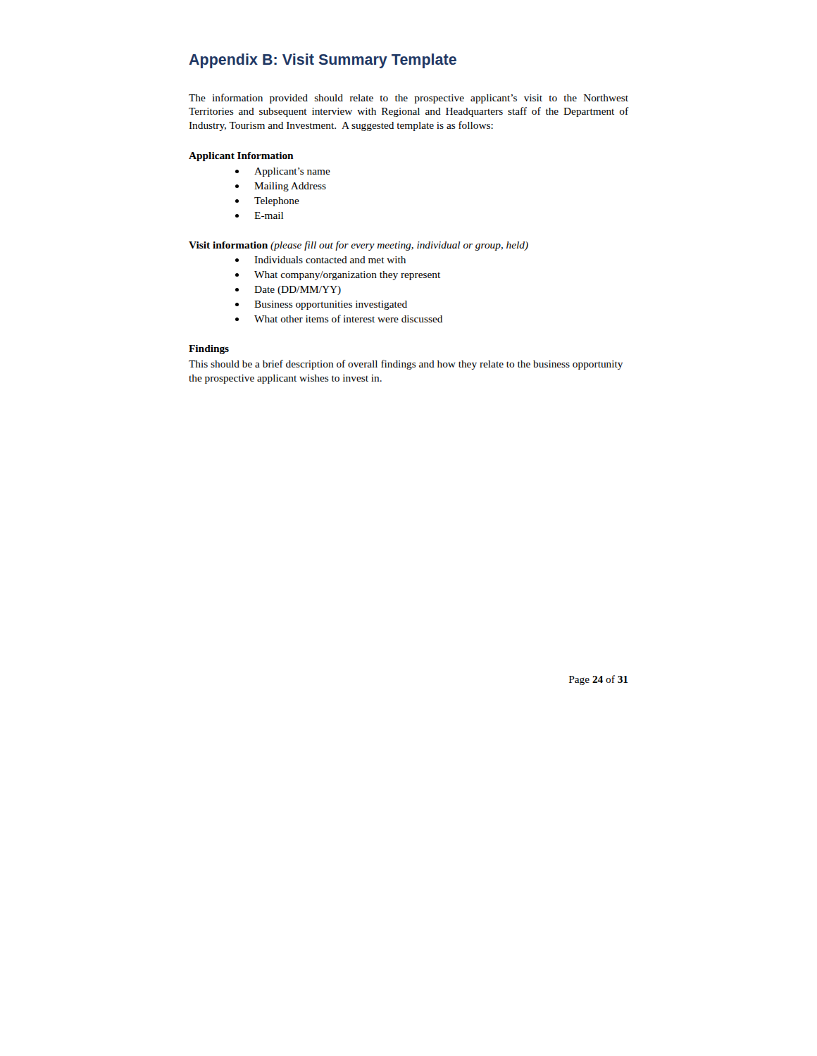Appendix B: Visit Summary Template
The information provided should relate to the prospective applicant’s visit to the Northwest Territories and subsequent interview with Regional and Headquarters staff of the Department of Industry, Tourism and Investment. A suggested template is as follows:
Applicant Information
Applicant’s name
Mailing Address
Telephone
E-mail
Visit information (please fill out for every meeting, individual or group, held)
Individuals contacted and met with
What company/organization they represent
Date (DD/MM/YY)
Business opportunities investigated
What other items of interest were discussed
Findings
This should be a brief description of overall findings and how they relate to the business opportunity the prospective applicant wishes to invest in.
Page 24 of 31